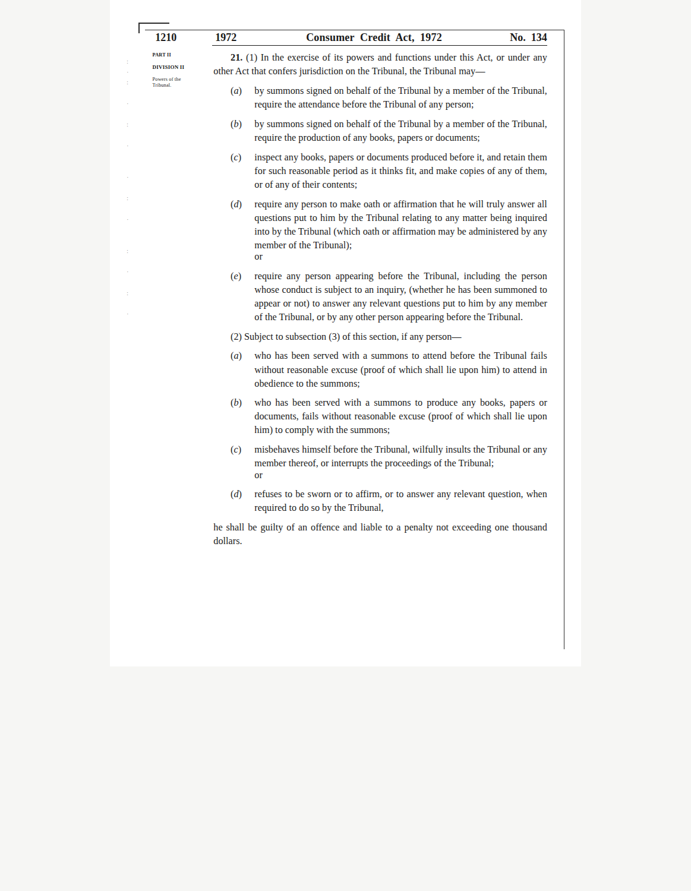: · : · : · · : · : · : ·
1210
1972
Consumer Credit Act, 1972
No. 134
PART II
DIVISION II
Powers of the
Tribunal.
21. (1) In the exercise of its powers and functions under this Act, or under any other Act that confers jurisdiction on the Tribunal, the Tribunal may—
(a) by summons signed on behalf of the Tribunal by a member of the Tribunal, require the attendance before the Tribunal of any person;
(b) by summons signed on behalf of the Tribunal by a member of the Tribunal, require the production of any books, papers or documents;
(c) inspect any books, papers or documents produced before it, and retain them for such reasonable period as it thinks fit, and make copies of any of them, or of any of their contents;
(d) require any person to make oath or affirmation that he will truly answer all questions put to him by the Tribunal relating to any matter being inquired into by the Tribunal (which oath or affirmation may be administered by any member of the Tribunal);
or
(e) require any person appearing before the Tribunal, including the person whose conduct is subject to an inquiry, (whether he has been summoned to appear or not) to answer any relevant questions put to him by any member of the Tribunal, or by any other person appearing before the Tribunal.
(2) Subject to subsection (3) of this section, if any person—
(a) who has been served with a summons to attend before the Tribunal fails without reasonable excuse (proof of which shall lie upon him) to attend in obedience to the summons;
(b) who has been served with a summons to produce any books, papers or documents, fails without reasonable excuse (proof of which shall lie upon him) to comply with the summons;
(c) misbehaves himself before the Tribunal, wilfully insults the Tribunal or any member thereof, or interrupts the proceedings of the Tribunal;
or
(d) refuses to be sworn or to affirm, or to answer any relevant question, when required to do so by the Tribunal,
he shall be guilty of an offence and liable to a penalty not exceeding one thousand dollars.